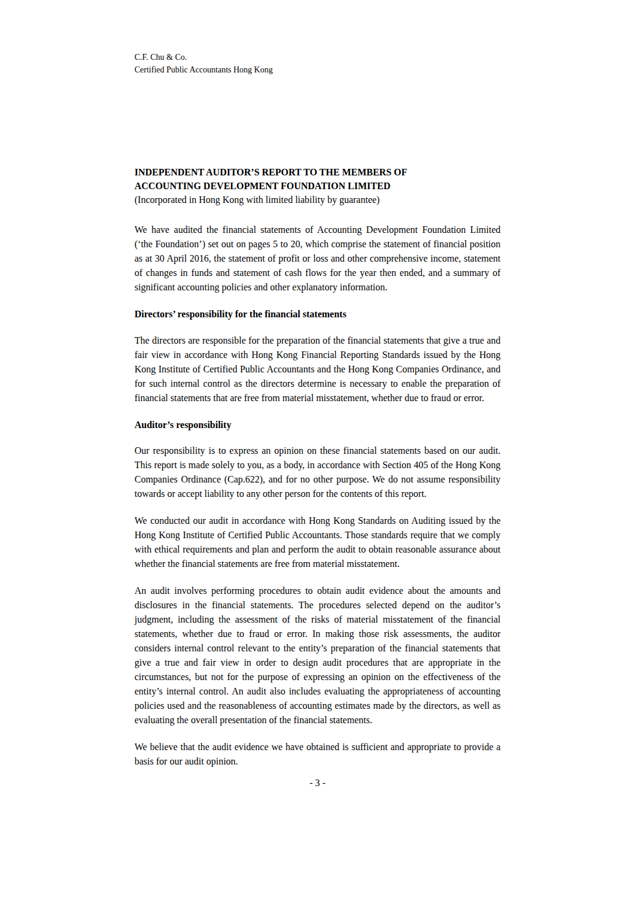C.F. Chu & Co.
Certified Public Accountants Hong Kong
INDEPENDENT AUDITOR’S REPORT TO THE MEMBERS OF
ACCOUNTING DEVELOPMENT FOUNDATION LIMITED
(Incorporated in Hong Kong with limited liability by guarantee)
We have audited the financial statements of Accounting Development Foundation Limited (‘the Foundation’) set out on pages 5 to 20, which comprise the statement of financial position as at 30 April 2016, the statement of profit or loss and other comprehensive income, statement of changes in funds and statement of cash flows for the year then ended, and a summary of significant accounting policies and other explanatory information.
Directors’ responsibility for the financial statements
The directors are responsible for the preparation of the financial statements that give a true and fair view in accordance with Hong Kong Financial Reporting Standards issued by the Hong Kong Institute of Certified Public Accountants and the Hong Kong Companies Ordinance, and for such internal control as the directors determine is necessary to enable the preparation of financial statements that are free from material misstatement, whether due to fraud or error.
Auditor’s responsibility
Our responsibility is to express an opinion on these financial statements based on our audit. This report is made solely to you, as a body, in accordance with Section 405 of the Hong Kong Companies Ordinance (Cap.622), and for no other purpose. We do not assume responsibility towards or accept liability to any other person for the contents of this report.
We conducted our audit in accordance with Hong Kong Standards on Auditing issued by the Hong Kong Institute of Certified Public Accountants. Those standards require that we comply with ethical requirements and plan and perform the audit to obtain reasonable assurance about whether the financial statements are free from material misstatement.
An audit involves performing procedures to obtain audit evidence about the amounts and disclosures in the financial statements. The procedures selected depend on the auditor’s judgment, including the assessment of the risks of material misstatement of the financial statements, whether due to fraud or error. In making those risk assessments, the auditor considers internal control relevant to the entity’s preparation of the financial statements that give a true and fair view in order to design audit procedures that are appropriate in the circumstances, but not for the purpose of expressing an opinion on the effectiveness of the entity’s internal control. An audit also includes evaluating the appropriateness of accounting policies used and the reasonableness of accounting estimates made by the directors, as well as evaluating the overall presentation of the financial statements.
We believe that the audit evidence we have obtained is sufficient and appropriate to provide a basis for our audit opinion.
- 3 -